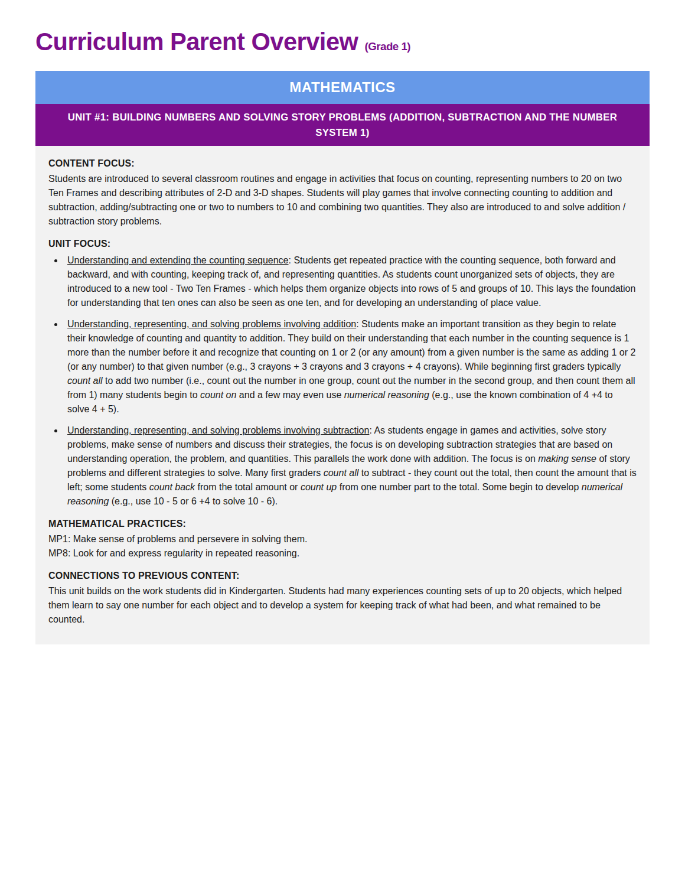Curriculum Parent Overview (Grade 1)
MATHEMATICS
UNIT #1: BUILDING NUMBERS AND SOLVING STORY PROBLEMS (ADDITION, SUBTRACTION AND THE NUMBER SYSTEM 1)
Content Focus:
Students are introduced to several classroom routines and engage in activities that focus on counting, representing numbers to 20 on two Ten Frames and describing attributes of 2-D and 3-D shapes. Students will play games that involve connecting counting to addition and subtraction, adding/subtracting one or two to numbers to 10 and combining two quantities. They also are introduced to and solve addition / subtraction story problems.
Unit Focus:
Understanding and extending the counting sequence: Students get repeated practice with the counting sequence, both forward and backward, and with counting, keeping track of, and representing quantities. As students count unorganized sets of objects, they are introduced to a new tool - Two Ten Frames - which helps them organize objects into rows of 5 and groups of 10. This lays the foundation for understanding that ten ones can also be seen as one ten, and for developing an understanding of place value.
Understanding, representing, and solving problems involving addition: Students make an important transition as they begin to relate their knowledge of counting and quantity to addition. They build on their understanding that each number in the counting sequence is 1 more than the number before it and recognize that counting on 1 or 2 (or any amount) from a given number is the same as adding 1 or 2 (or any number) to that given number (e.g., 3 crayons + 3 crayons and 3 crayons + 4 crayons). While beginning first graders typically count all to add two number (i.e., count out the number in one group, count out the number in the second group, and then count them all from 1) many students begin to count on and a few may even use numerical reasoning (e.g., use the known combination of 4 +4 to solve 4 + 5).
Understanding, representing, and solving problems involving subtraction: As students engage in games and activities, solve story problems, make sense of numbers and discuss their strategies, the focus is on developing subtraction strategies that are based on understanding operation, the problem, and quantities. This parallels the work done with addition. The focus is on making sense of story problems and different strategies to solve. Many first graders count all to subtract - they count out the total, then count the amount that is left; some students count back from the total amount or count up from one number part to the total. Some begin to develop numerical reasoning (e.g., use 10 - 5 or 6 +4 to solve 10 - 6).
Mathematical Practices:
MP1: Make sense of problems and persevere in solving them.
MP8: Look for and express regularity in repeated reasoning.
Connections to Previous Content:
This unit builds on the work students did in Kindergarten. Students had many experiences counting sets of up to 20 objects, which helped them learn to say one number for each object and to develop a system for keeping track of what had been, and what remained to be counted.